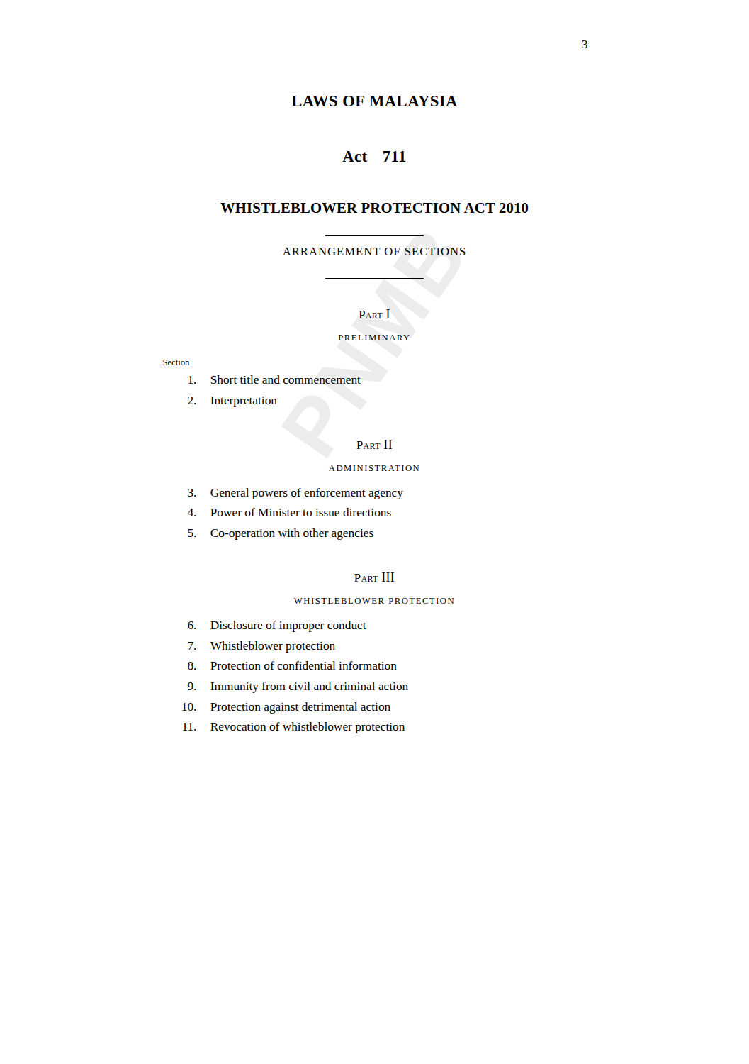3
PNMB
LAWS OF MALAYSIA
Act 711
WHISTLEBLOWER PROTECTION ACT 2010
ARRANGEMENT OF SECTIONS
Part I
Preliminary
Section
1. Short title and commencement
2. Interpretation
Part II
Administration
3. General powers of enforcement agency
4. Power of Minister to issue directions
5. Co-operation with other agencies
Part III
Whistleblower protection
6. Disclosure of improper conduct
7. Whistleblower protection
8. Protection of confidential information
9. Immunity from civil and criminal action
10. Protection against detrimental action
11. Revocation of whistleblower protection